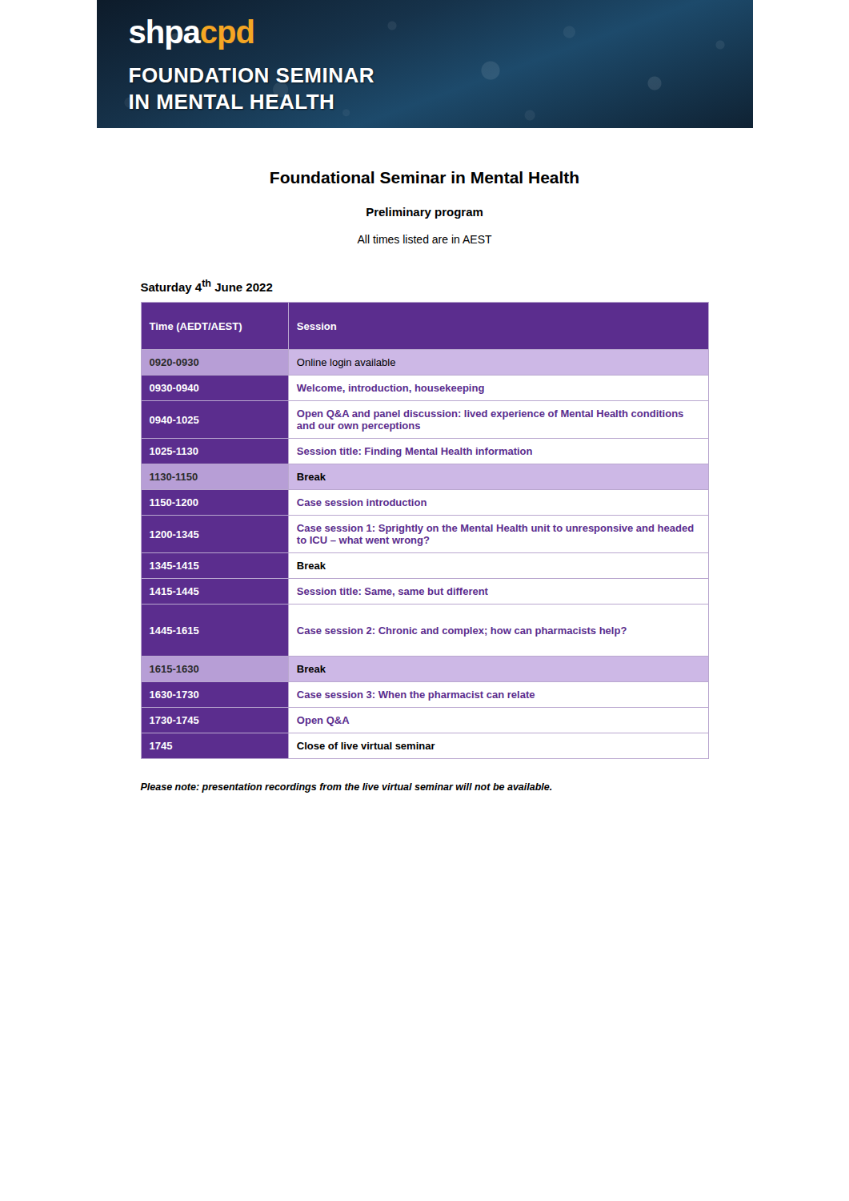shpa cpd
FOUNDATION SEMINAR
IN MENTAL HEALTH
Foundational Seminar in Mental Health
Preliminary program
All times listed are in AEST
Saturday 4th June 2022
| Time (AEDT/AEST) | Session |
| --- | --- |
| 0920-0930 | Online login available |
| 0930-0940 | Welcome, introduction, housekeeping |
| 0940-1025 | Open Q&A and panel discussion: lived experience of Mental Health conditions and our own perceptions |
| 1025-1130 | Session title: Finding Mental Health information |
| 1130-1150 | Break |
| 1150-1200 | Case session introduction |
| 1200-1345 | Case session 1: Sprightly on the Mental Health unit to unresponsive and headed to ICU – what went wrong? |
| 1345-1415 | Break |
| 1415-1445 | Session title: Same, same but different |
| 1445-1615 | Case session 2: Chronic and complex; how can pharmacists help? |
| 1615-1630 | Break |
| 1630-1730 | Case session 3: When the pharmacist can relate |
| 1730-1745 | Open Q&A |
| 1745 | Close of live virtual seminar |
Please note: presentation recordings from the live virtual seminar will not be available.